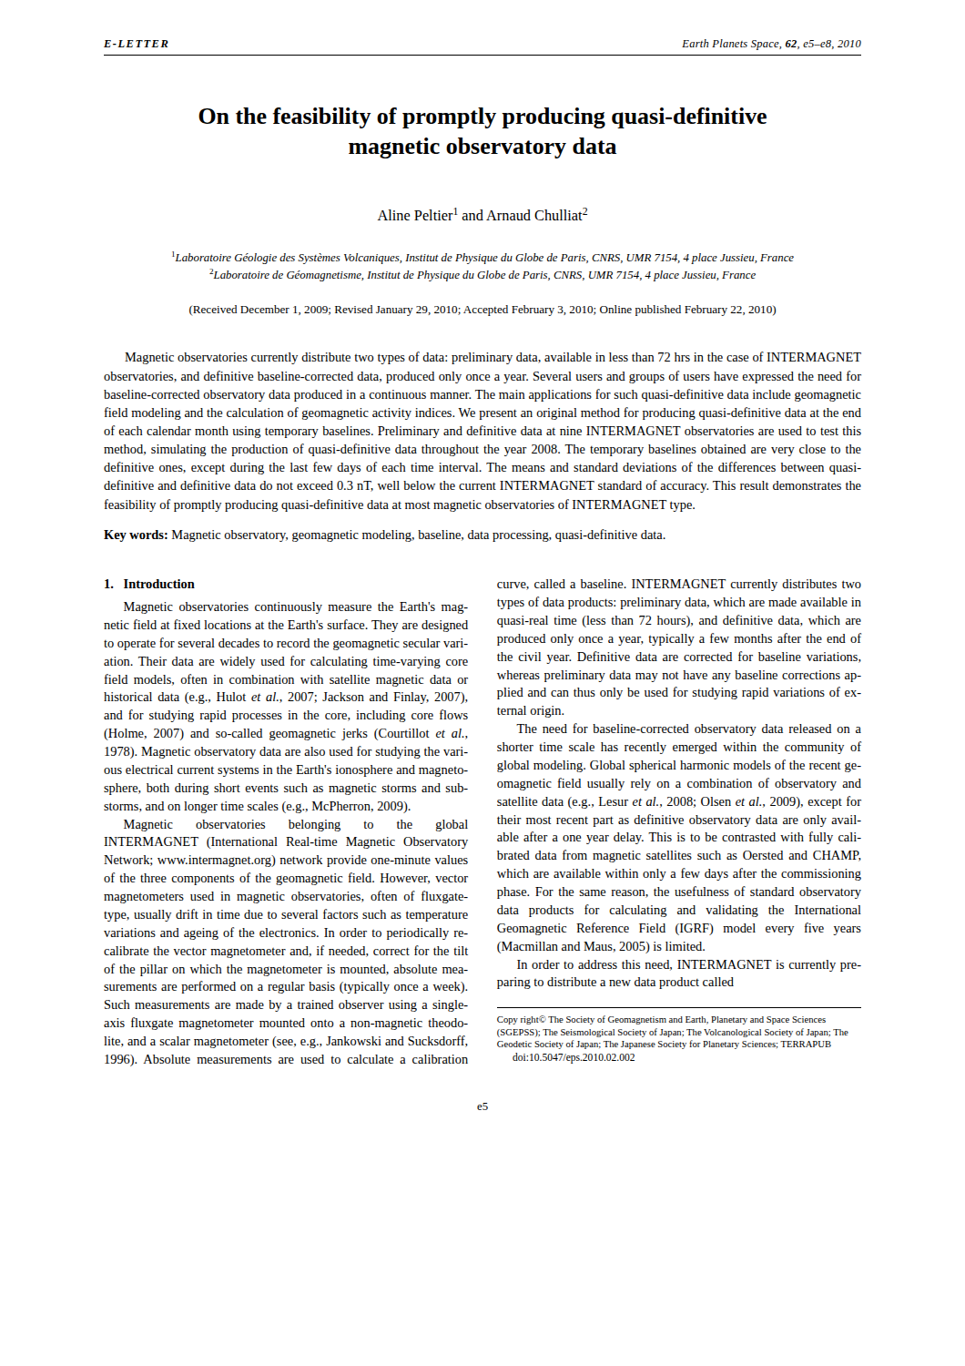E-LETTER Earth Planets Space, 62, e5–e8, 2010
On the feasibility of promptly producing quasi-definitive
magnetic observatory data
Aline Peltier1 and Arnaud Chulliat2
1Laboratoire Géologie des Systèmes Volcaniques, Institut de Physique du Globe de Paris, CNRS, UMR 7154, 4 place Jussieu, France
2Laboratoire de Géomagnetisme, Institut de Physique du Globe de Paris, CNRS, UMR 7154, 4 place Jussieu, France
(Received December 1, 2009; Revised January 29, 2010; Accepted February 3, 2010; Online published February 22, 2010)
Magnetic observatories currently distribute two types of data: preliminary data, available in less than 72 hrs in the case of INTERMAGNET observatories, and definitive baseline-corrected data, produced only once a year. Several users and groups of users have expressed the need for baseline-corrected observatory data produced in a continuous manner. The main applications for such quasi-definitive data include geomagnetic field modeling and the calculation of geomagnetic activity indices. We present an original method for producing quasi-definitive data at the end of each calendar month using temporary baselines. Preliminary and definitive data at nine INTERMAGNET observatories are used to test this method, simulating the production of quasi-definitive data throughout the year 2008. The temporary baselines obtained are very close to the definitive ones, except during the last few days of each time interval. The means and standard deviations of the differences between quasi-definitive and definitive data do not exceed 0.3 nT, well below the current INTERMAGNET standard of accuracy. This result demonstrates the feasibility of promptly producing quasi-definitive data at most magnetic observatories of INTERMAGNET type.
Key words: Magnetic observatory, geomagnetic modeling, baseline, data processing, quasi-definitive data.
1. Introduction
Magnetic observatories continuously measure the Earth's magnetic field at fixed locations at the Earth's surface. They are designed to operate for several decades to record the geomagnetic secular variation. Their data are widely used for calculating time-varying core field models, often in combination with satellite magnetic data or historical data (e.g., Hulot et al., 2007; Jackson and Finlay, 2007), and for studying rapid processes in the core, including core flows (Holme, 2007) and so-called geomagnetic jerks (Courtillot et al., 1978). Magnetic observatory data are also used for studying the various electrical current systems in the Earth's ionosphere and magnetosphere, both during short events such as magnetic storms and substorms, and on longer time scales (e.g., McPherron, 2009).
Magnetic observatories belonging to the global INTERMAGNET (International Real-time Magnetic Observatory Network; www.intermagnet.org) network provide one-minute values of the three components of the geomagnetic field. However, vector magnetometers used in magnetic observatories, often of fluxgate-type, usually drift in time due to several factors such as temperature variations and ageing of the electronics. In order to periodically recalibrate the vector magnetometer and, if needed, correct for the tilt of the pillar on which the magnetometer is mounted, absolute measurements are performed on a regular basis (typically once a week). Such measurements are made by a trained observer using a single-axis fluxgate magnetometer mounted onto a non-magnetic theodolite, and a scalar magnetometer (see, e.g., Jankowski and Sucksdorff, 1996). Absolute measurements are used to calculate a calibration curve, called a baseline. INTERMAGNET currently distributes two types of data products: preliminary data, which are made available in quasi-real time (less than 72 hours), and definitive data, which are produced only once a year, typically a few months after the end of the civil year. Definitive data are corrected for baseline variations, whereas preliminary data may not have any baseline corrections applied and can thus only be used for studying rapid variations of external origin.
The need for baseline-corrected observatory data released on a shorter time scale has recently emerged within the community of global modeling. Global spherical harmonic models of the recent geomagnetic field usually rely on a combination of observatory and satellite data (e.g., Lesur et al., 2008; Olsen et al., 2009), except for their most recent part as definitive observatory data are only available after a one year delay. This is to be contrasted with fully calibrated data from magnetic satellites such as Oersted and CHAMP, which are available within only a few days after the commissioning phase. For the same reason, the usefulness of standard observatory data products for calculating and validating the International Geomagnetic Reference Field (IGRF) model every five years (Macmillan and Maus, 2005) is limited.
In order to address this need, INTERMAGNET is currently preparing to distribute a new data product called
Copy right© The Society of Geomagnetism and Earth, Planetary and Space Sciences (SGEPSS); The Seismological Society of Japan; The Volcanological Society of Japan; The Geodetic Society of Japan; The Japanese Society for Planetary Sciences; TERRAPUB
doi:10.5047/eps.2010.02.002
e5